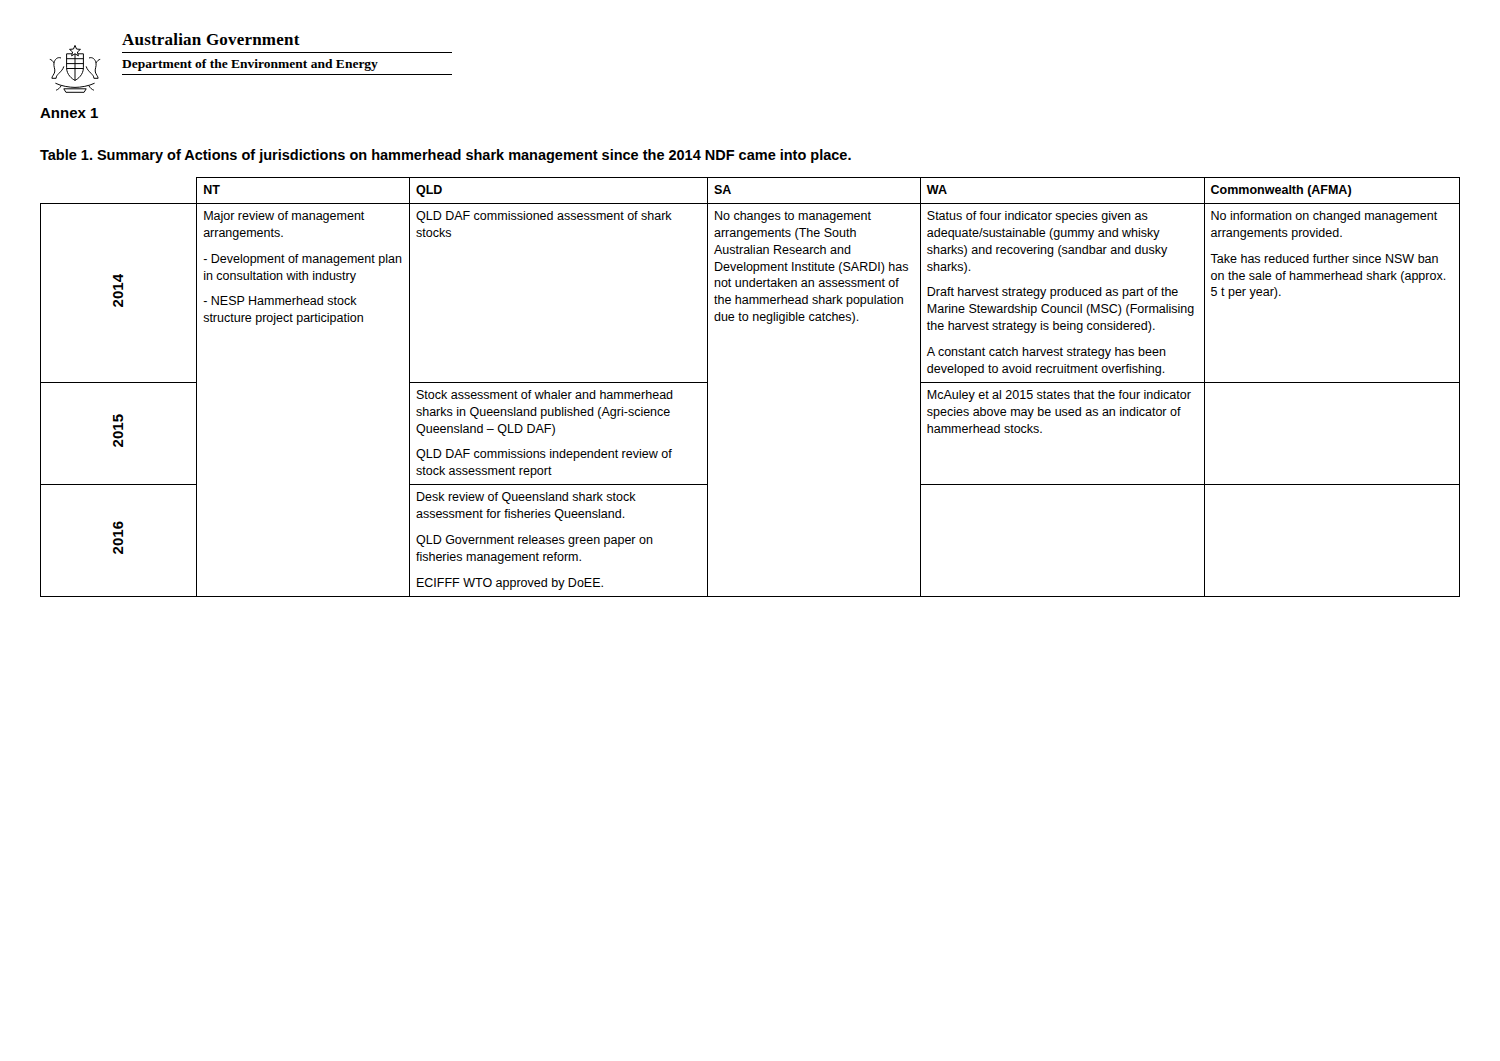Australian Government
Department of the Environment and Energy
Annex 1
Table 1. Summary of Actions of jurisdictions on hammerhead shark management since the 2014 NDF came into place.
| | NT | QLD | SA | WA | Commonwealth (AFMA) |
| --- | --- | --- | --- | --- | --- |
| 2014 | Major review of management arrangements. - Development of management plan in consultation with industry - NESP Hammerhead stock structure project participation | QLD DAF commissioned assessment of shark stocks | No changes to management arrangements (The South Australian Research and Development Institute (SARDI) has not undertaken an assessment of the hammerhead shark population due to negligible catches). | Status of four indicator species given as adequate/sustainable (gummy and whisky sharks) and recovering (sandbar and dusky sharks). Draft harvest strategy produced as part of the Marine Stewardship Council (MSC) (Formalising the harvest strategy is being considered). A constant catch harvest strategy has been developed to avoid recruitment overfishing. | No information on changed management arrangements provided. Take has reduced further since NSW ban on the sale of hammerhead shark (approx. 5 t per year). |
| 2015 | Stock assessment of whaler and hammerhead sharks in Queensland published (Agri-science Queensland – QLD DAF) QLD DAF commissions independent review of stock assessment report | McAuley et al 2015 states that the four indicator species above may be used as an indicator of hammerhead stocks. | |
| 2016 | Desk review of Queensland shark stock assessment for fisheries Queensland. QLD Government releases green paper on fisheries management reform. ECIFFF WTO approved by DoEE. | | |